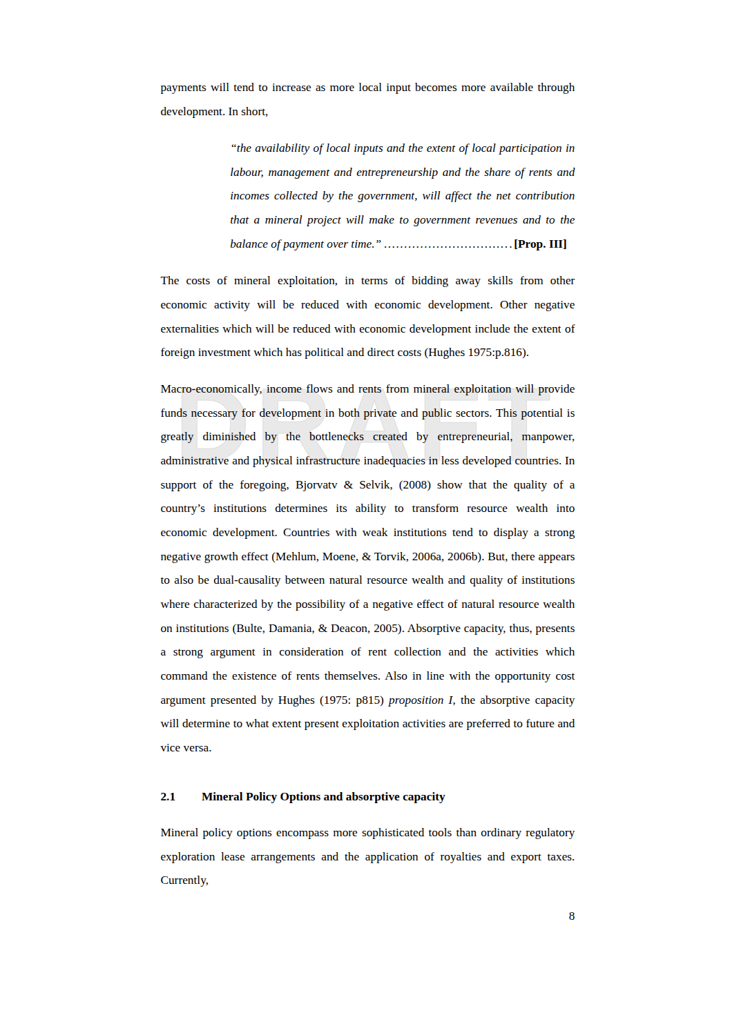DRAFT
payments will tend to increase as more local input becomes more available through development. In short,
“the availability of local inputs and the extent of local participation in labour, management and entrepreneurship and the share of rents and incomes collected by the government, will affect the net contribution that a mineral project will make to government revenues and to the balance of payment over time.” …………………………..[Prop. III]
The costs of mineral exploitation, in terms of bidding away skills from other economic activity will be reduced with economic development. Other negative externalities which will be reduced with economic development include the extent of foreign investment which has political and direct costs (Hughes 1975:p.816).
Macro-economically, income flows and rents from mineral exploitation will provide funds necessary for development in both private and public sectors. This potential is greatly diminished by the bottlenecks created by entrepreneurial, manpower, administrative and physical infrastructure inadequacies in less developed countries. In support of the foregoing, Bjorvatv & Selvik, (2008) show that the quality of a country’s institutions determines its ability to transform resource wealth into economic development. Countries with weak institutions tend to display a strong negative growth effect (Mehlum, Moene, & Torvik, 2006a, 2006b). But, there appears to also be dual-causality between natural resource wealth and quality of institutions where characterized by the possibility of a negative effect of natural resource wealth on institutions (Bulte, Damania, & Deacon, 2005). Absorptive capacity, thus, presents a strong argument in consideration of rent collection and the activities which command the existence of rents themselves. Also in line with the opportunity cost argument presented by Hughes (1975: p815) proposition I, the absorptive capacity will determine to what extent present exploitation activities are preferred to future and vice versa.
2.1 Mineral Policy Options and absorptive capacity
Mineral policy options encompass more sophisticated tools than ordinary regulatory exploration lease arrangements and the application of royalties and export taxes. Currently,
8